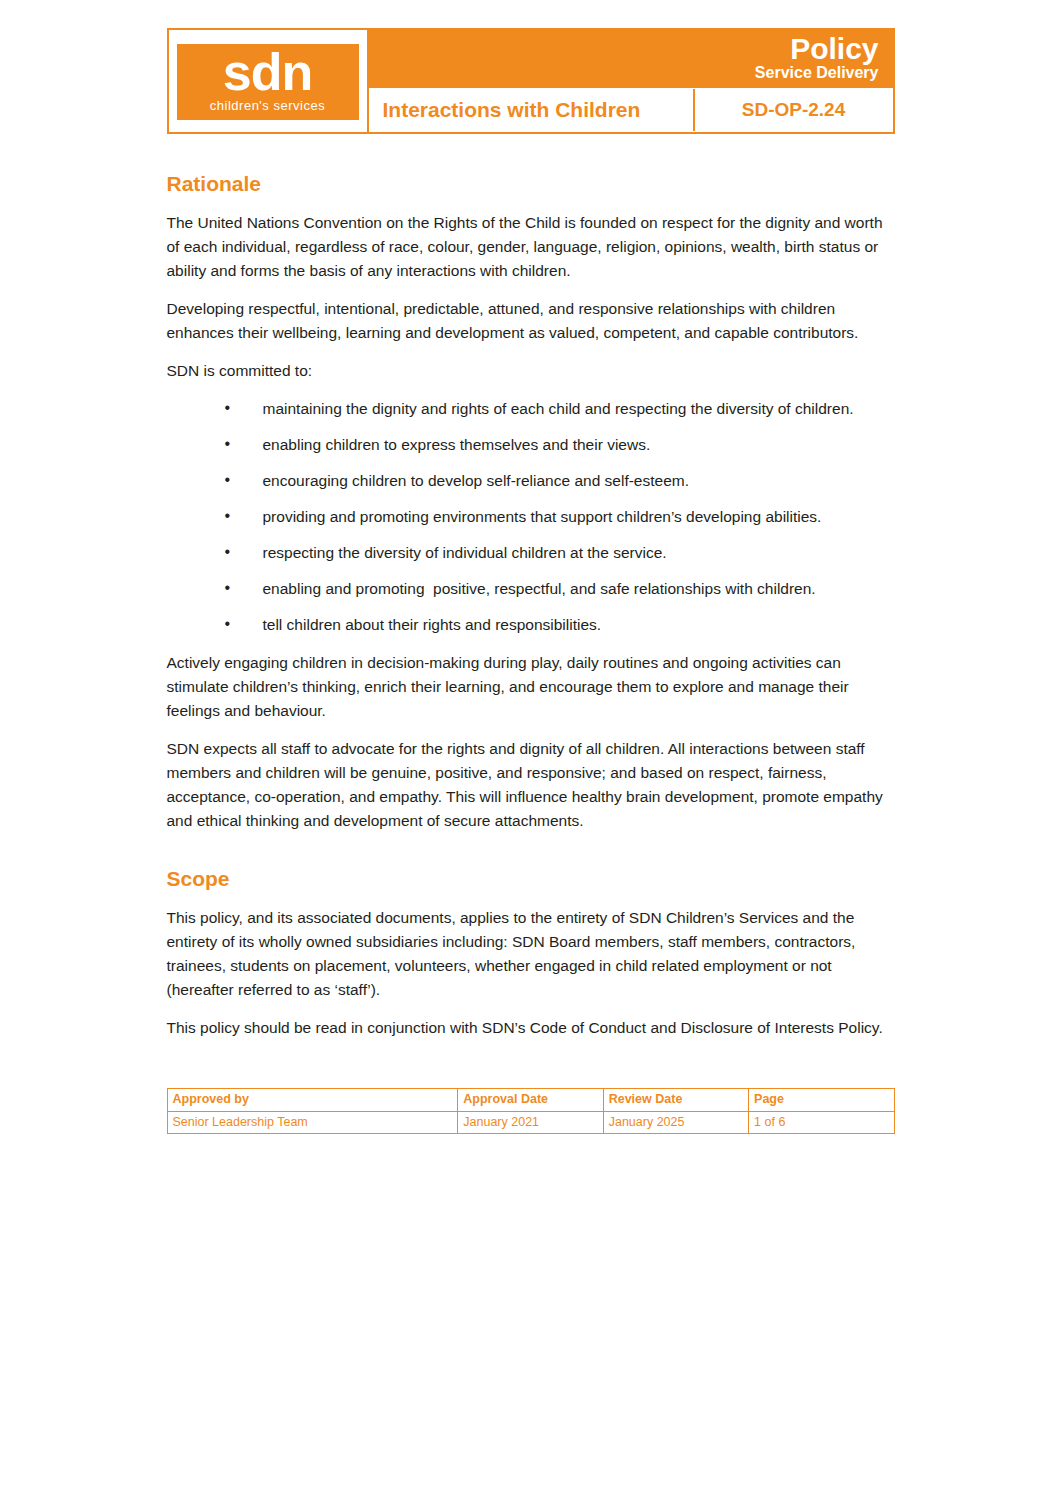sdn children's services
Policy
Service Delivery
Interactions with Children
SD-OP-2.24
Rationale
The United Nations Convention on the Rights of the Child is founded on respect for the dignity and worth of each individual, regardless of race, colour, gender, language, religion, opinions, wealth, birth status or ability and forms the basis of any interactions with children.
Developing respectful, intentional, predictable, attuned, and responsive relationships with children enhances their wellbeing, learning and development as valued, competent, and capable contributors.
SDN is committed to:
maintaining the dignity and rights of each child and respecting the diversity of children.
enabling children to express themselves and their views.
encouraging children to develop self-reliance and self-esteem.
providing and promoting environments that support children’s developing abilities.
respecting the diversity of individual children at the service.
enabling and promoting positive, respectful, and safe relationships with children.
tell children about their rights and responsibilities.
Actively engaging children in decision-making during play, daily routines and ongoing activities can stimulate children’s thinking, enrich their learning, and encourage them to explore and manage their feelings and behaviour.
SDN expects all staff to advocate for the rights and dignity of all children. All interactions between staff members and children will be genuine, positive, and responsive; and based on respect, fairness, acceptance, co-operation, and empathy. This will influence healthy brain development, promote empathy and ethical thinking and development of secure attachments.
Scope
This policy, and its associated documents, applies to the entirety of SDN Children’s Services and the entirety of its wholly owned subsidiaries including: SDN Board members, staff members, contractors, trainees, students on placement, volunteers, whether engaged in child related employment or not (hereafter referred to as ‘staff’).
This policy should be read in conjunction with SDN’s Code of Conduct and Disclosure of Interests Policy.
| Approved by | Approval Date | Review Date | Page |
| Senior Leadership Team | January 2021 | January 2025 | 1 of 6 |